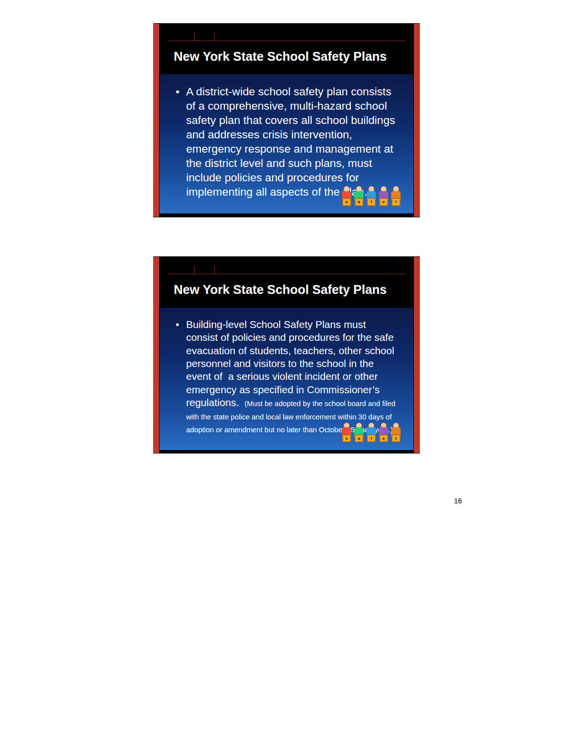New York State School Safety Plans
A district-wide school safety plan consists of a comprehensive, multi-hazard school safety plan that covers all school buildings and addresses crisis intervention, emergency response and management at the district level and such plans, must include policies and procedures for implementing all aspects of the plan.
s
a
f
e
t
New York State School Safety Plans
Building-level School Safety Plans must consist of policies and procedures for the safe evacuation of students, teachers, other school personnel and visitors to the school in the event of a serious violent incident or other emergency as specified in Commissioner’s regulations. (Must be adopted by the school board and filed with the state police and local law enforcement within 30 days of adoption or amendment but no later than October 15 each year.)
s
a
f
e
t
16